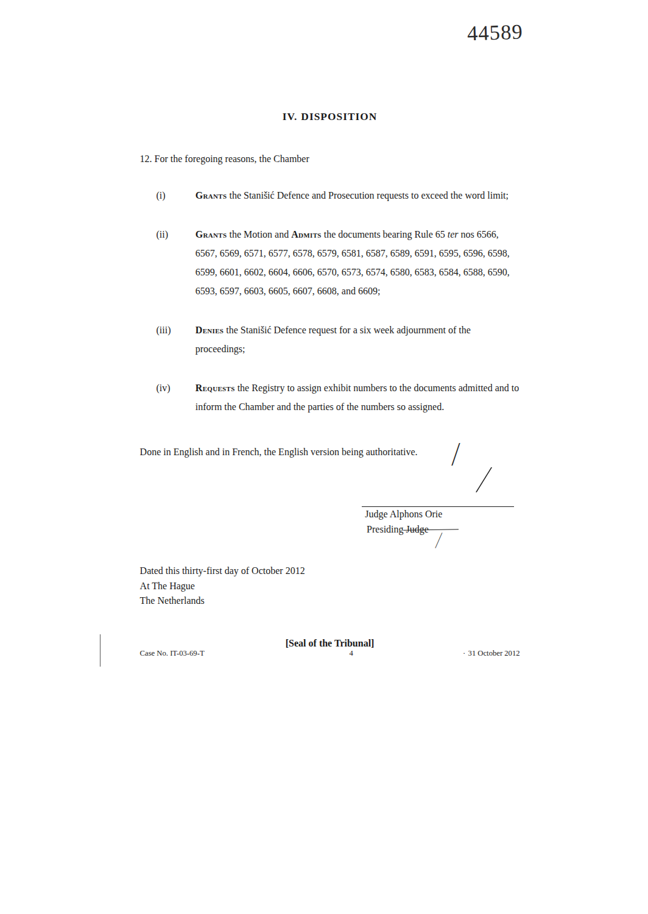44589
IV. DISPOSITION
12. For the foregoing reasons, the Chamber
(i) Grants the Stanišić Defence and Prosecution requests to exceed the word limit;
(ii) Grants the Motion and Admits the documents bearing Rule 65 ter nos 6566, 6567, 6569, 6571, 6577, 6578, 6579, 6581, 6587, 6589, 6591, 6595, 6596, 6598, 6599, 6601, 6602, 6604, 6606, 6570, 6573, 6574, 6580, 6583, 6584, 6588, 6590, 6593, 6597, 6603, 6605, 6607, 6608, and 6609;
(iii) Denies the Stanišić Defence request for a six week adjournment of the proceedings;
(iv) Requests the Registry to assign exhibit numbers to the documents admitted and to inform the Chamber and the parties of the numbers so assigned.
Done in English and in French, the English version being authoritative.
⁄
⁄
Judge Alphons Orie
Presiding Judge
⁄
Dated this thirty-first day of October 2012
At The Hague
The Netherlands
[Seal of the Tribunal]
Case No. IT-03-69-T
4
·31 October 2012